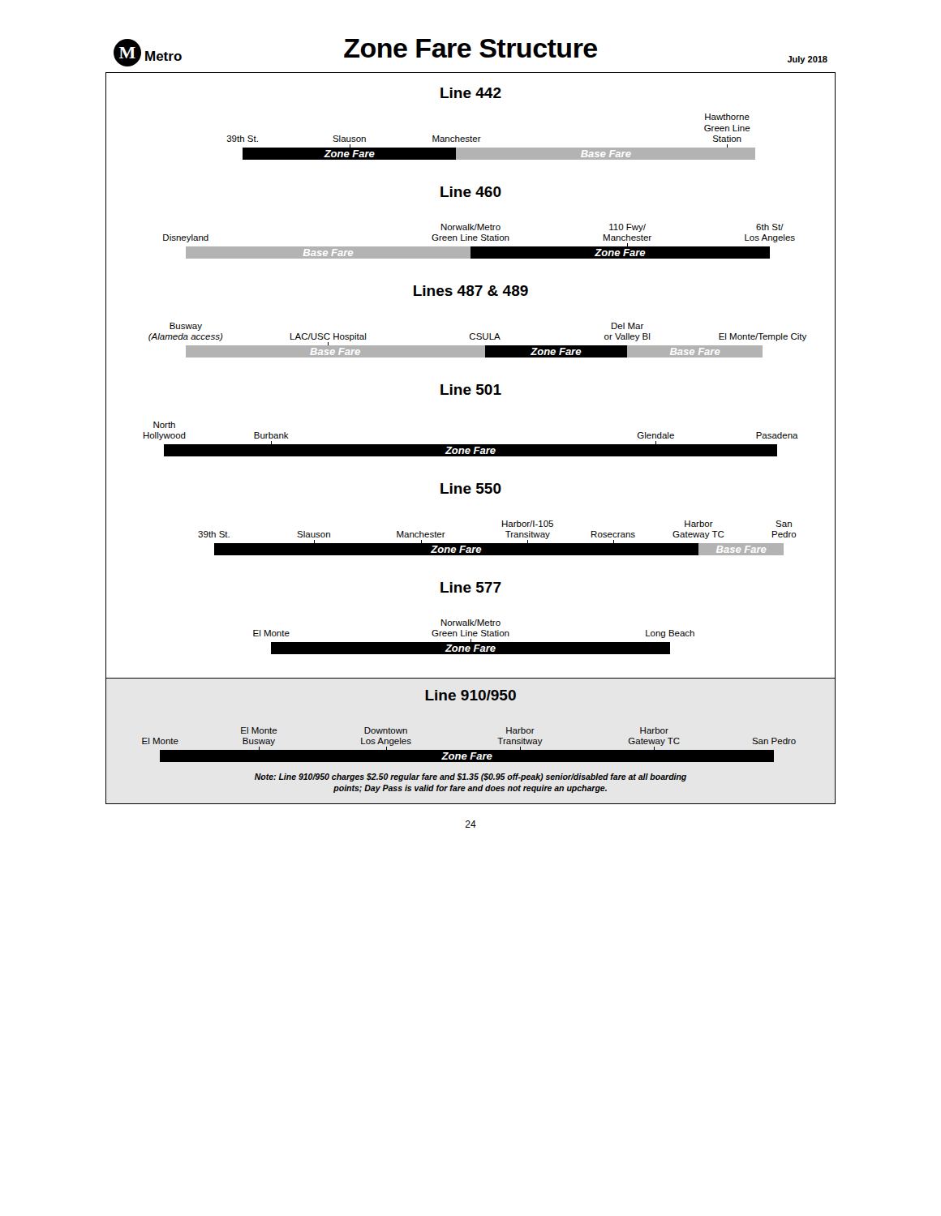M
Metro
Zone Fare Structure
July 2018
Line 442
39th St.
Slauson
Manchester
Hawthorne
Green Line
Station
Zone Fare
Base Fare
Line 460
Disneyland
Norwalk/Metro
Green Line Station
110 Fwy/
Manchester
6th St/
Los Angeles
Base Fare
Zone Fare
Lines 487 & 489
Busway
(Alameda access)
LAC/USC Hospital
CSULA
Del Mar
or Valley Bl
El Monte/Temple City
Base Fare
Zone Fare
Base Fare
Line 501
North
Hollywood
Burbank
Glendale
Pasadena
Zone Fare
Line 550
39th St.
Slauson
Manchester
Harbor/I-105
Transitway
Rosecrans
Harbor
Gateway TC
San
Pedro
Zone Fare
Base Fare
Line 577
El Monte
Norwalk/Metro
Green Line Station
Long Beach
Zone Fare
Line 910/950
El Monte
El Monte
Busway
Downtown
Los Angeles
Harbor
Transitway
Harbor
Gateway TC
San Pedro
Zone Fare
Note: Line 910/950 charges $2.50 regular fare and $1.35 ($0.95 off-peak) senior/disabled fare at all boarding
points; Day Pass is valid for fare and does not require an upcharge.
24